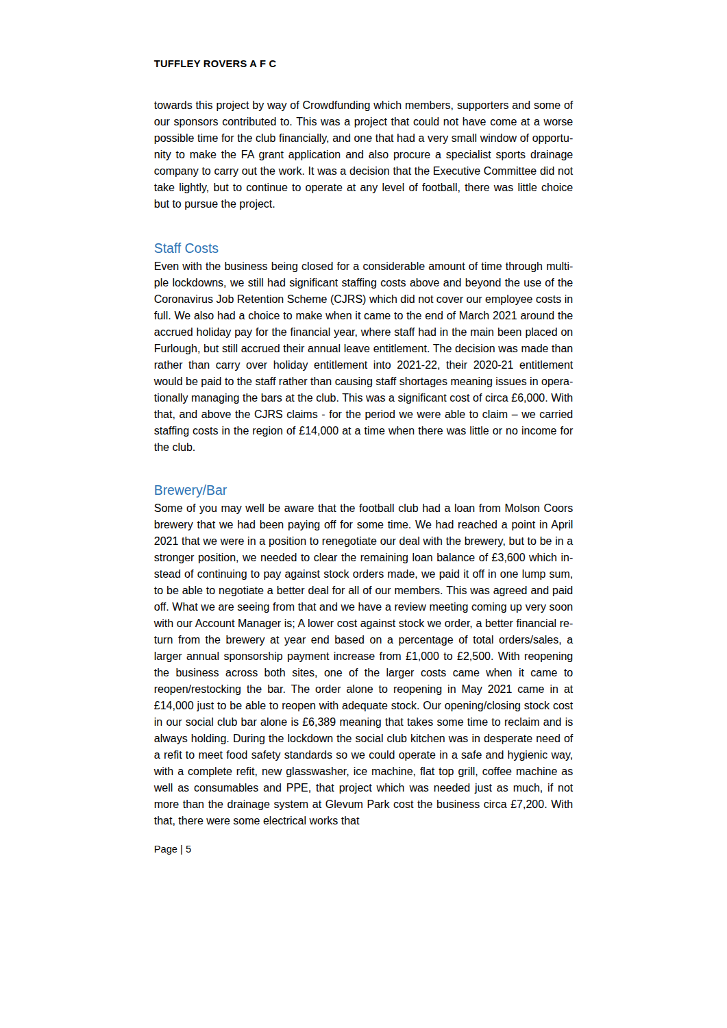TUFFLEY ROVERS A F C
towards this project by way of Crowdfunding which members, supporters and some of our sponsors contributed to. This was a project that could not have come at a worse possible time for the club financially, and one that had a very small window of opportunity to make the FA grant application and also procure a specialist sports drainage company to carry out the work. It was a decision that the Executive Committee did not take lightly, but to continue to operate at any level of football, there was little choice but to pursue the project.
Staff Costs
Even with the business being closed for a considerable amount of time through multiple lockdowns, we still had significant staffing costs above and beyond the use of the Coronavirus Job Retention Scheme (CJRS) which did not cover our employee costs in full. We also had a choice to make when it came to the end of March 2021 around the accrued holiday pay for the financial year, where staff had in the main been placed on Furlough, but still accrued their annual leave entitlement. The decision was made than rather than carry over holiday entitlement into 2021-22, their 2020-21 entitlement would be paid to the staff rather than causing staff shortages meaning issues in operationally managing the bars at the club. This was a significant cost of circa £6,000. With that, and above the CJRS claims - for the period we were able to claim – we carried staffing costs in the region of £14,000 at a time when there was little or no income for the club.
Brewery/Bar
Some of you may well be aware that the football club had a loan from Molson Coors brewery that we had been paying off for some time. We had reached a point in April 2021 that we were in a position to renegotiate our deal with the brewery, but to be in a stronger position, we needed to clear the remaining loan balance of £3,600 which instead of continuing to pay against stock orders made, we paid it off in one lump sum, to be able to negotiate a better deal for all of our members. This was agreed and paid off. What we are seeing from that and we have a review meeting coming up very soon with our Account Manager is; A lower cost against stock we order, a better financial return from the brewery at year end based on a percentage of total orders/sales, a larger annual sponsorship payment increase from £1,000 to £2,500. With reopening the business across both sites, one of the larger costs came when it came to reopen/restocking the bar. The order alone to reopening in May 2021 came in at £14,000 just to be able to reopen with adequate stock. Our opening/closing stock cost in our social club bar alone is £6,389 meaning that takes some time to reclaim and is always holding. During the lockdown the social club kitchen was in desperate need of a refit to meet food safety standards so we could operate in a safe and hygienic way, with a complete refit, new glasswasher, ice machine, flat top grill, coffee machine as well as consumables and PPE, that project which was needed just as much, if not more than the drainage system at Glevum Park cost the business circa £7,200. With that, there were some electrical works that
Page | 5